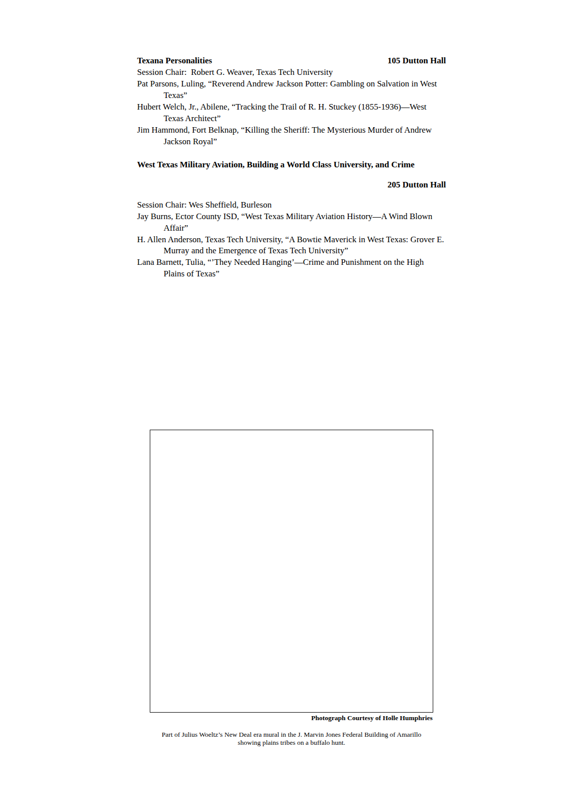Texana Personalities 105 Dutton Hall
Session Chair: Robert G. Weaver, Texas Tech University
Pat Parsons, Luling, “Reverend Andrew Jackson Potter: Gambling on Salvation in West Texas”
Hubert Welch, Jr., Abilene, “Tracking the Trail of R. H. Stuckey (1855-1936)—West Texas Architect”
Jim Hammond, Fort Belknap, “Killing the Sheriff: The Mysterious Murder of Andrew Jackson Royal”
West Texas Military Aviation, Building a World Class University, and Crime
205 Dutton Hall
Session Chair: Wes Sheffield, Burleson
Jay Burns, Ector County ISD, “West Texas Military Aviation History—A Wind Blown Affair”
H. Allen Anderson, Texas Tech University, “A Bowtie Maverick in West Texas: Grover E. Murray and the Emergence of Texas Tech University”
Lana Barnett, Tulia, “’They Needed Hanging’—Crime and Punishment on the High Plains of Texas”
Photograph Courtesy of Holle Humphries
Part of Julius Woeltz’s New Deal era mural in the J. Marvin Jones Federal Building of Amarillo
showing plains tribes on a buffalo hunt.